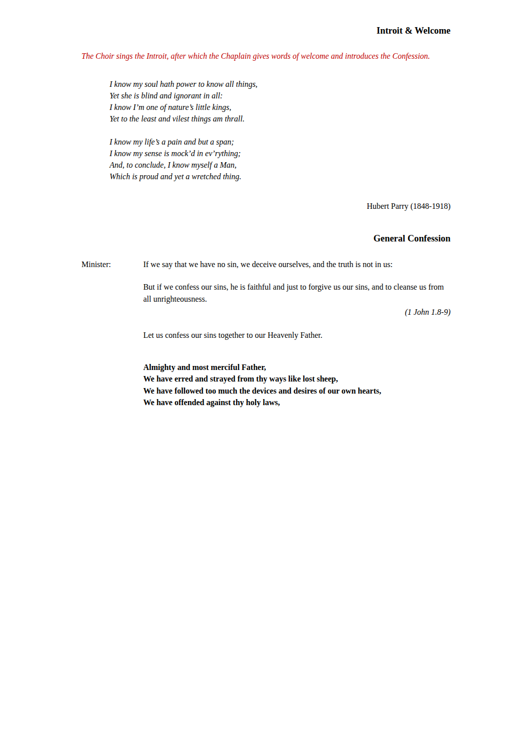Introit & Welcome
The Choir sings the Introit, after which the Chaplain gives words of welcome and introduces the Confession.
I know my soul hath power to know all things,
Yet she is blind and ignorant in all:
I know I’m one of nature’s little kings,
Yet to the least and vilest things am thrall.
I know my life’s a pain and but a span;
I know my sense is mock’d in ev’rything;
And, to conclude, I know myself a Man,
Which is proud and yet a wretched thing.
Hubert Parry (1848-1918)
General Confession
Minister:
If we say that we have no sin, we deceive ourselves, and the truth is not in us:
But if we confess our sins, he is faithful and just to forgive us our sins, and to cleanse us from all unrighteousness. (1 John 1.8-9)
Let us confess our sins together to our Heavenly Father.
Almighty and most merciful Father,
We have erred and strayed from thy ways like lost sheep,
We have followed too much the devices and desires of our own hearts,
We have offended against thy holy laws,